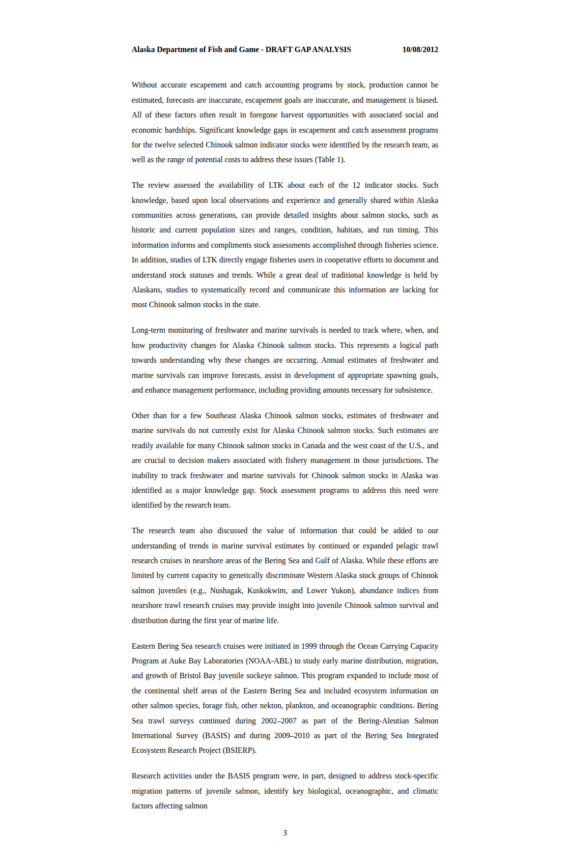Alaska Department of Fish and Game - DRAFT GAP ANALYSIS 10/08/2012
Without accurate escapement and catch accounting programs by stock, production cannot be estimated, forecasts are inaccurate, escapement goals are inaccurate, and management is biased. All of these factors often result in foregone harvest opportunities with associated social and economic hardships. Significant knowledge gaps in escapement and catch assessment programs for the twelve selected Chinook salmon indicator stocks were identified by the research team, as well as the range of potential costs to address these issues (Table 1).
The review assessed the availability of LTK about each of the 12 indicator stocks. Such knowledge, based upon local observations and experience and generally shared within Alaska communities across generations, can provide detailed insights about salmon stocks, such as historic and current population sizes and ranges, condition, habitats, and run timing. This information informs and compliments stock assessments accomplished through fisheries science. In addition, studies of LTK directly engage fisheries users in cooperative efforts to document and understand stock statuses and trends. While a great deal of traditional knowledge is held by Alaskans, studies to systematically record and communicate this information are lacking for most Chinook salmon stocks in the state.
Long-term monitoring of freshwater and marine survivals is needed to track where, when, and how productivity changes for Alaska Chinook salmon stocks. This represents a logical path towards understanding why these changes are occurring. Annual estimates of freshwater and marine survivals can improve forecasts, assist in development of appropriate spawning goals, and enhance management performance, including providing amounts necessary for subsistence.
Other than for a few Southeast Alaska Chinook salmon stocks, estimates of freshwater and marine survivals do not currently exist for Alaska Chinook salmon stocks. Such estimates are readily available for many Chinook salmon stocks in Canada and the west coast of the U.S., and are crucial to decision makers associated with fishery management in those jurisdictions. The inability to track freshwater and marine survivals for Chinook salmon stocks in Alaska was identified as a major knowledge gap. Stock assessment programs to address this need were identified by the research team.
The research team also discussed the value of information that could be added to our understanding of trends in marine survival estimates by continued or expanded pelagic trawl research cruises in nearshore areas of the Bering Sea and Gulf of Alaska. While these efforts are limited by current capacity to genetically discriminate Western Alaska stock groups of Chinook salmon juveniles (e.g., Nushagak, Kuskokwim, and Lower Yukon), abundance indices from nearshore trawl research cruises may provide insight into juvenile Chinook salmon survival and distribution during the first year of marine life.
Eastern Bering Sea research cruises were initiated in 1999 through the Ocean Carrying Capacity Program at Auke Bay Laboratories (NOAA-ABL) to study early marine distribution, migration, and growth of Bristol Bay juvenile sockeye salmon. This program expanded to include most of the continental shelf areas of the Eastern Bering Sea and included ecosystem information on other salmon species, forage fish, other nekton, plankton, and oceanographic conditions. Bering Sea trawl surveys continued during 2002–2007 as part of the Bering-Aleutian Salmon International Survey (BASIS) and during 2009–2010 as part of the Bering Sea Integrated Ecosystem Research Project (BSIERP).
Research activities under the BASIS program were, in part, designed to address stock-specific migration patterns of juvenile salmon, identify key biological, oceanographic, and climatic factors affecting salmon
3